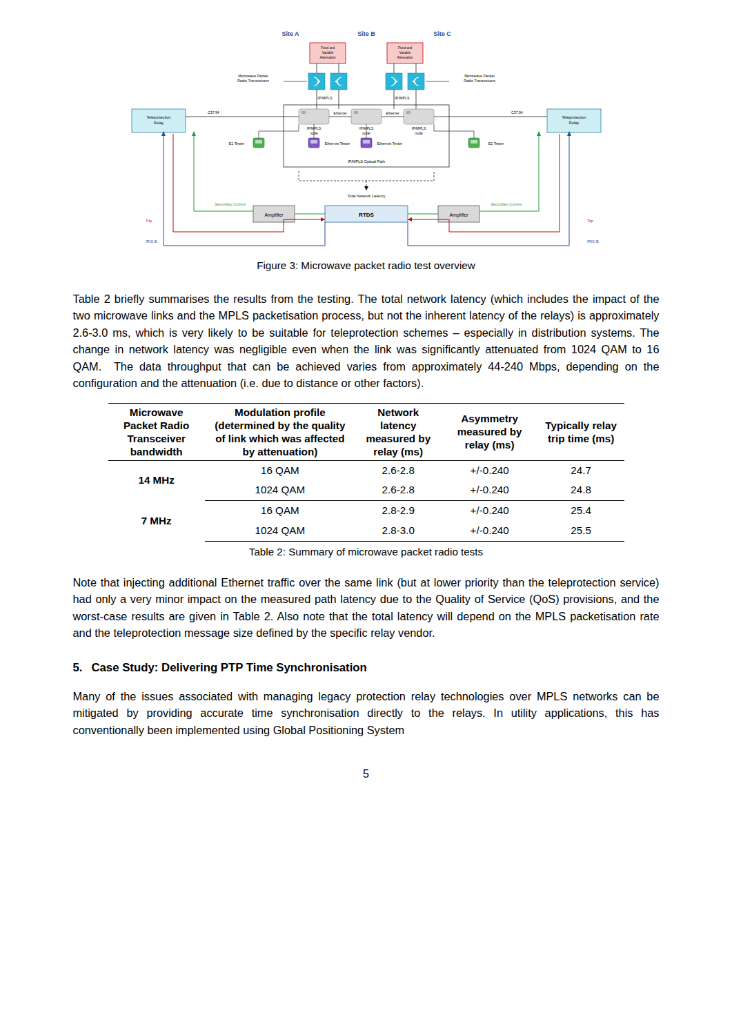Site A Site B Site C Fixed and Variable Attenuation Fixed and Variable Attenuation Microwave Packet Radio Transceivers Microwave Packet Radio Transceivers IP/MPLS IP/MPLS IP/MPLS node IP/MPLS node IP/MPLS node Ethernet Ethernet Teleprotection Relay Teleprotection Relay C37.94 C37.94 E1 Tester E1 Tester Ethernet Tester Ethernet Tester IP/MPLS Optical Path Total Network Latency RTDS Amplifier Amplifier Secondary Current Secondary Current Trip Trip IRIG-B IRIG-B
Figure 3: Microwave packet radio test overview
Table 2 briefly summarises the results from the testing. The total network latency (which includes the impact of the two microwave links and the MPLS packetisation process, but not the inherent latency of the relays) is approximately 2.6-3.0 ms, which is very likely to be suitable for teleprotection schemes – especially in distribution systems. The change in network latency was negligible even when the link was significantly attenuated from 1024 QAM to 16 QAM. The data throughput that can be achieved varies from approximately 44-240 Mbps, depending on the configuration and the attenuation (i.e. due to distance or other factors).
| Microwave Packet Radio Transceiver bandwidth | Modulation profile (determined by the quality of link which was affected by attenuation) | Network latency measured by relay (ms) | Asymmetry measured by relay (ms) | Typically relay trip time (ms) |
| --- | --- | --- | --- | --- |
| 14 MHz | 16 QAM | 2.6-2.8 | +/-0.240 | 24.7 |
| 1024 QAM | 2.6-2.8 | +/-0.240 | 24.8 |
| 7 MHz | 16 QAM | 2.8-2.9 | +/-0.240 | 25.4 |
| 1024 QAM | 2.8-3.0 | +/-0.240 | 25.5 |
Table 2: Summary of microwave packet radio tests
Note that injecting additional Ethernet traffic over the same link (but at lower priority than the teleprotection service) had only a very minor impact on the measured path latency due to the Quality of Service (QoS) provisions, and the worst-case results are given in Table 2. Also note that the total latency will depend on the MPLS packetisation rate and the teleprotection message size defined by the specific relay vendor.
5. Case Study: Delivering PTP Time Synchronisation
Many of the issues associated with managing legacy protection relay technologies over MPLS networks can be mitigated by providing accurate time synchronisation directly to the relays. In utility applications, this has conventionally been implemented using Global Positioning System
5